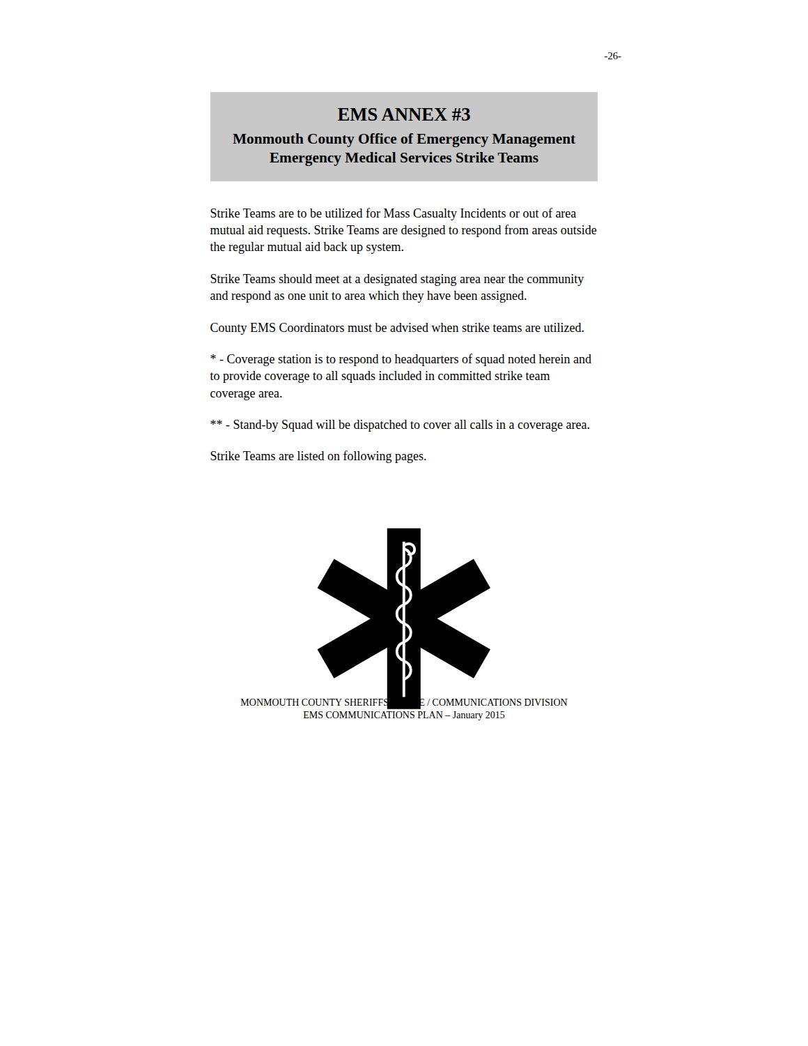-26-
EMS ANNEX #3
Monmouth County Office of Emergency Management
Emergency Medical Services Strike Teams
Strike Teams are to be utilized for Mass Casualty Incidents or out of area mutual aid requests. Strike Teams are designed to respond from areas outside the regular mutual aid back up system.
Strike Teams should meet at a designated staging area near the community and respond as one unit to area which they have been assigned.
County EMS Coordinators must be advised when strike teams are utilized.
* - Coverage station is to respond to headquarters of squad noted herein and to provide coverage to all squads included in committed strike team coverage area.
** - Stand-by Squad will be dispatched to cover all calls in a coverage area.
Strike Teams are listed on following pages.
MONMOUTH COUNTY SHERIFFS OFFICE / COMMUNICATIONS DIVISION
EMS COMMUNICATIONS PLAN – January 2015